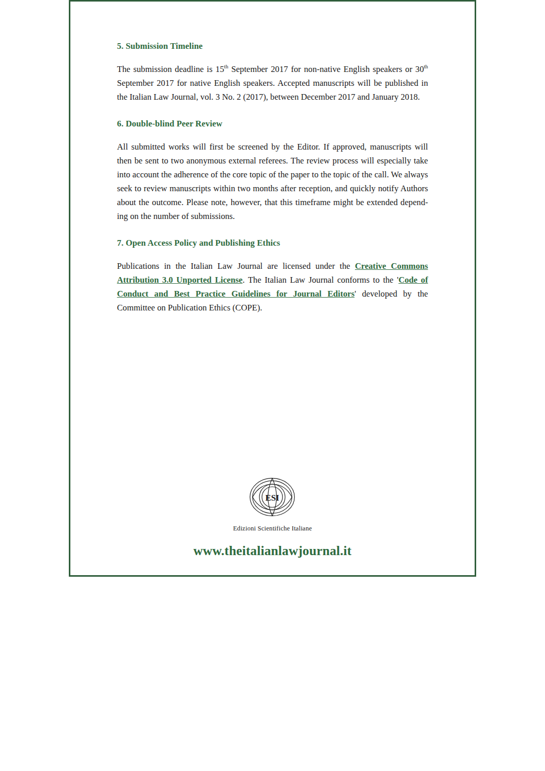5. Submission Timeline
The submission deadline is 15th September 2017 for non-native English speakers or 30th September 2017 for native English speakers. Accepted manuscripts will be published in the Italian Law Journal, vol. 3 No. 2 (2017), between December 2017 and January 2018.
6. Double-blind Peer Review
All submitted works will first be screened by the Editor. If approved, manuscripts will then be sent to two anonymous external referees. The review process will especially take into account the adherence of the core topic of the paper to the topic of the call. We always seek to review manuscripts within two months after reception, and quickly notify Authors about the outcome. Please note, however, that this timeframe might be extended depending on the number of submissions.
7. Open Access Policy and Publishing Ethics
Publications in the Italian Law Journal are licensed under the Creative Commons Attribution 3.0 Unported License. The Italian Law Journal conforms to the 'Code of Conduct and Best Practice Guidelines for Journal Editors' developed by the Committee on Publication Ethics (COPE).
ESI
Edizioni Scientifiche Italiane
www.theitalianlawjournal.it